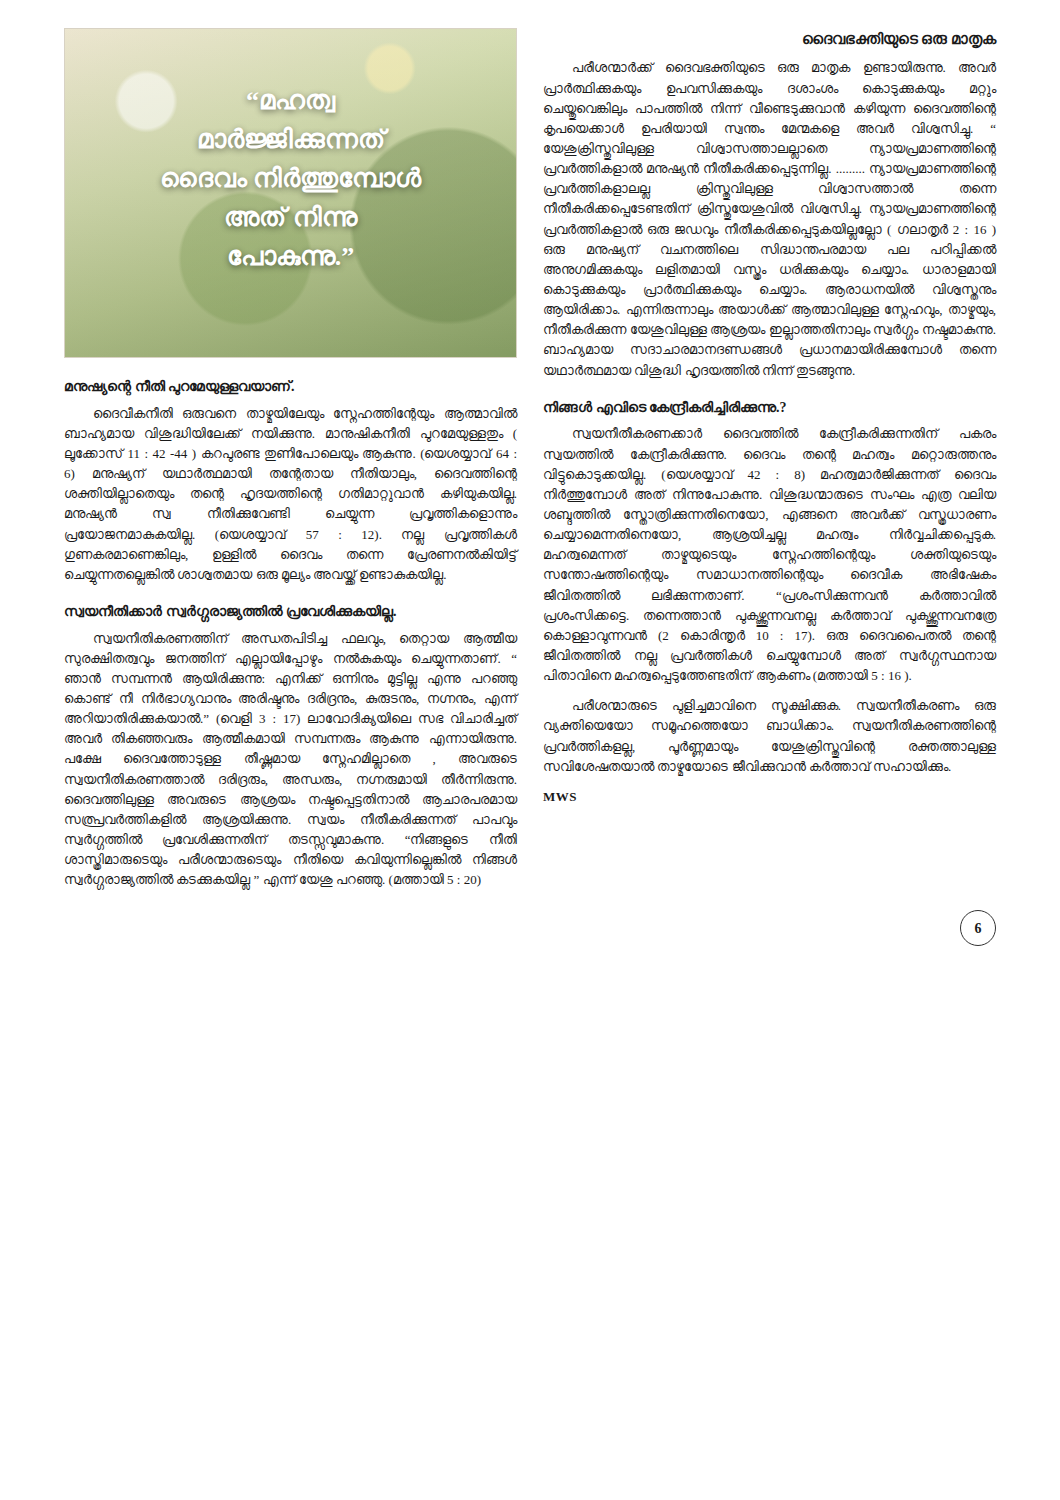“മഹത്വ
മാർജ്ജിക്കുന്നത്
ദൈവം നിർത്തുമ്പോൾ
അത് നിന്നു
പോകുന്നു.”
മനുഷ്യന്റെ നീതി പുറമേയുള്ളവയാണ്.
ദൈവീകനീതി ഒരുവനെ താഴ്മയിലേയും സ്നേഹത്തിന്റേയും ആത്മാവിൽ ബാഹ്യമായ വിശുദ്ധിയിലേക്ക് നയിക്കുന്നു. മാനുഷികനീതി പുറമേയുള്ളതും ( ലൂക്കോസ് 11 : 42 -44 ) കറപുരണ്ട തുണിപോലെയും ആകുന്നു. (യെശയ്യാവ് 64 : 6) മനുഷ്യന് യഥാർത്ഥമായി തന്റേതായ നീതിയാലും, ദൈവത്തിന്റെ ശക്തിയില്ലാതെയും തന്റെ ഹൃദയത്തിന്റെ ഗതിമാറ്റുവാൻ കഴിയുകയില്ല. മനുഷ്യൻ സ്വ നീതിക്കുവേണ്ടി ചെയ്യുന്ന പ്രവൃത്തികളൊന്നും പ്രയോജനമാകുകയില്ല. (യെശയ്യാവ് 57 : 12). നല്ല പ്രവൃത്തികൾ ഗുണകരമാണെങ്കിലും, ഉള്ളിൽ ദൈവം തന്നെ പ്രേരണനൽകിയിട്ട് ചെയ്യുന്നതല്ലെങ്കിൽ ശാശ്വതമായ ഒരു മൂല്യം അവയ്ക്ക് ഉണ്ടാകുകയില്ല.
സ്വയനീതിക്കാർ സ്വർഗ്ഗരാജ്യത്തിൽ പ്രവേശിക്കുകയില്ല.
സ്വയനീതികരണത്തിന് അന്ധതപിടിച്ച ഫലവും, തെറ്റായ ആത്മീയ സുരക്ഷിതത്വവും ജനത്തിന് എല്ലായിപ്പോഴും നൽകുകയും ചെയ്യുന്നതാണ്. “ ഞാൻ സമ്പന്നൻ ആയിരിക്കുന്നു: എനിക്ക് ഒന്നിനും മുട്ടില്ല എന്നു പറഞ്ഞു കൊണ്ട് നീ നിർഭാഗ്യവാനും അരിഷ്ടനും ദരിദ്രനും, കുരുടനും, നഗ്നനും, എന്ന് അറിയാതിരിക്കുകയാൽ.” (വെളി 3 : 17) ലാവോദിക്യയിലെ സഭ വിചാരിച്ചത് അവർ തികഞ്ഞവരും ആത്മീകമായി സമ്പന്നരും ആകുന്നു എന്നായിരുന്നു. പക്ഷേ ദൈവത്തോടുള്ള തീഷ്ണമായ സ്നേഹമില്ലാതെ , അവരുടെ സ്വയനീതികരണത്താൽ ദരിദ്രരും, അന്ധരും, നഗ്നരുമായി തീർന്നിരുന്നു. ദൈവത്തിലുള്ള അവരുടെ ആശ്രയം നഷ്ടപ്പെട്ടതിനാൽ ആചാരപരമായ സത്പ്രവർത്തികളിൽ ആശ്രയിക്കുന്നു. സ്വയം നീതീകരിക്കുന്നത് പാപവും സ്വർഗ്ഗത്തിൽ പ്രവേശിക്കുന്നതിന് തടസ്സവുമാകുന്നു. “നിങ്ങളുടെ നീതി ശാസ്ത്രിമാരുടെയും പരീശന്മാരുടെയും നീതിയെ കവിയുന്നില്ലെങ്കിൽ നിങ്ങൾ സ്വർഗ്ഗരാജ്യത്തിൽ കടക്കുകയില്ല ” എന്ന് യേശു പറഞ്ഞു. (മത്തായി 5 : 20)
ദൈവഭക്തിയുടെ ഒരു മാതൃക
പരീശന്മാർക്ക് ദൈവഭക്തിയുടെ ഒരു മാതൃക ഉണ്ടായിരുന്നു. അവർ പ്രാർത്ഥിക്കുകയും ഉപവസിക്കുകയും ദശാംശം കൊടുക്കുകയും മറ്റും ചെയ്തുവെങ്കിലും പാപത്തിൽ നിന്ന് വീണ്ടെടുക്കുവാൻ കഴിയുന്ന ദൈവത്തിന്റെ കൃപയെക്കാൾ ഉപരിയായി സ്വന്തം മേന്മകളെ അവർ വിശ്വസിച്ചു. “ യേശുക്രിസ്തുവിലുള്ള വിശ്വാസത്താലല്ലാതെ ന്യായപ്രമാണത്തിന്റെ പ്രവർത്തികളാൽ മനുഷ്യൻ നീതീകരിക്കപ്പെടുന്നില്ല. ......... ന്യായപ്രമാണത്തിന്റെ പ്രവർത്തികളാലല്ല ക്രിസ്തുവിലുള്ള വിശ്വാസത്താൽ തന്നെ നീതീകരിക്കപ്പെടേണ്ടതിന് ക്രിസ്തുയേശുവിൽ വിശ്വസിച്ചു. ന്യായപ്രമാണത്തിന്റെ പ്രവർത്തികളാൽ ഒരു ജഡവും നീതീകരിക്കപ്പെടുകയില്ലല്ലോ ( ഗലാതൃർ 2 : 16 ) ഒരു മനുഷ്യന് വചനത്തിലെ സിദ്ധാന്തപരമായ പല പഠിപ്പിക്കൽ അനുഗമിക്കുകയും ലളിതമായി വസ്ത്രം ധരിക്കുകയും ചെയ്യാം. ധാരാളമായി കൊടുക്കുകയും പ്രാർത്ഥിക്കുകയും ചെയ്യാം. ആരാധനയിൽ വിശ്വസ്തനും ആയിരിക്കാം. എന്നിരുന്നാലും അയാൾക്ക് ആത്മാവിലുള്ള സ്നേഹവും, താഴ്മയും, നീതീകരിക്കുന്ന യേശുവിലുള്ള ആശ്രയം ഇല്ലാത്തതിനാലും സ്വർഗ്ഗം നഷ്ടമാകുന്നു. ബാഹ്യമായ സദാചാരമാനദണ്ഡങ്ങൾ പ്രധാനമായിരിക്കുമ്പോൾ തന്നെ യഥാർത്ഥമായ വിശുദ്ധി ഹൃദയത്തിൽ നിന്ന് തുടങ്ങുന്നു.
നിങ്ങൾ എവിടെ കേന്ദ്രീകരിച്ചിരിക്കുന്നു.?
സ്വയനീതീകരണക്കാർ ദൈവത്തിൽ കേന്ദ്രീകരിക്കുന്നതിന് പകരം സ്വയത്തിൽ കേന്ദ്രീകരിക്കുന്നു. ദൈവം തന്റെ മഹത്വം മറ്റൊരുത്തനും വിട്ടുകൊടുക്കയില്ല. (യെശയ്യാവ് 42 : 8) മഹത്വമാർജിക്കുന്നത് ദൈവം നിർത്തുമ്പോൾ അത് നിന്നുപോകുന്നു. വിശുദ്ധന്മാരുടെ സംഘം എത്ര വലിയ ശബ്ദത്തിൽ സ്തോത്രിക്കുന്നതിനെയോ, എങ്ങനെ അവർക്ക് വസ്ത്രധാരണം ചെയ്യാമെന്നതിനെയോ, ആശ്രയിച്ചല്ല മഹത്വം നിർവ്വചിക്കപ്പെടുക. മഹത്വമെന്നത് താഴ്മയുടെയും സ്നേഹത്തിന്റെയും ശക്തിയുടെയും സന്തോഷത്തിന്റെയും സമാധാനത്തിന്റെയും ദൈവീക അഭിഷേകം ജീവിതത്തിൽ ലഭിക്കുന്നതാണ്. “പ്രശംസിക്കുന്നവൻ കർത്താവിൽ പ്രശംസിക്കട്ടെ. തന്നെത്താൻ പുകഴ്ത്തുന്നവനല്ല കർത്താവ് പുകഴ്ത്തുന്നവനത്രേ കൊള്ളാവുന്നവൻ (2 കൊരിന്തൃർ 10 : 17). ഒരു ദൈവപൈതൽ തന്റെ ജീവിതത്തിൽ നല്ല പ്രവർത്തികൾ ചെയ്യുമ്പോൾ അത് സ്വർഗ്ഗസ്ഥനായ പിതാവിനെ മഹത്വപ്പെടുത്തേണ്ടതിന് ആകണം (മത്തായി 5 : 16 ).
പരീശന്മാരുടെ പുളിച്ചമാവിനെ സൂക്ഷിക്കുക. സ്വയനീതീകരണം ഒരു വ്യക്തിയെയോ സമൂഹത്തെയോ ബാധിക്കാം. സ്വയനീതികരണത്തിന്റെ പ്രവർത്തികളല്ല, പൂർണ്ണമായും യേശുക്രിസ്തുവിന്റെ രക്തത്താലുള്ള സവിശേഷതയാൽ താഴ്മയോടെ ജീവിക്കുവാൻ കർത്താവ് സഹായിക്കും.
MWS
6